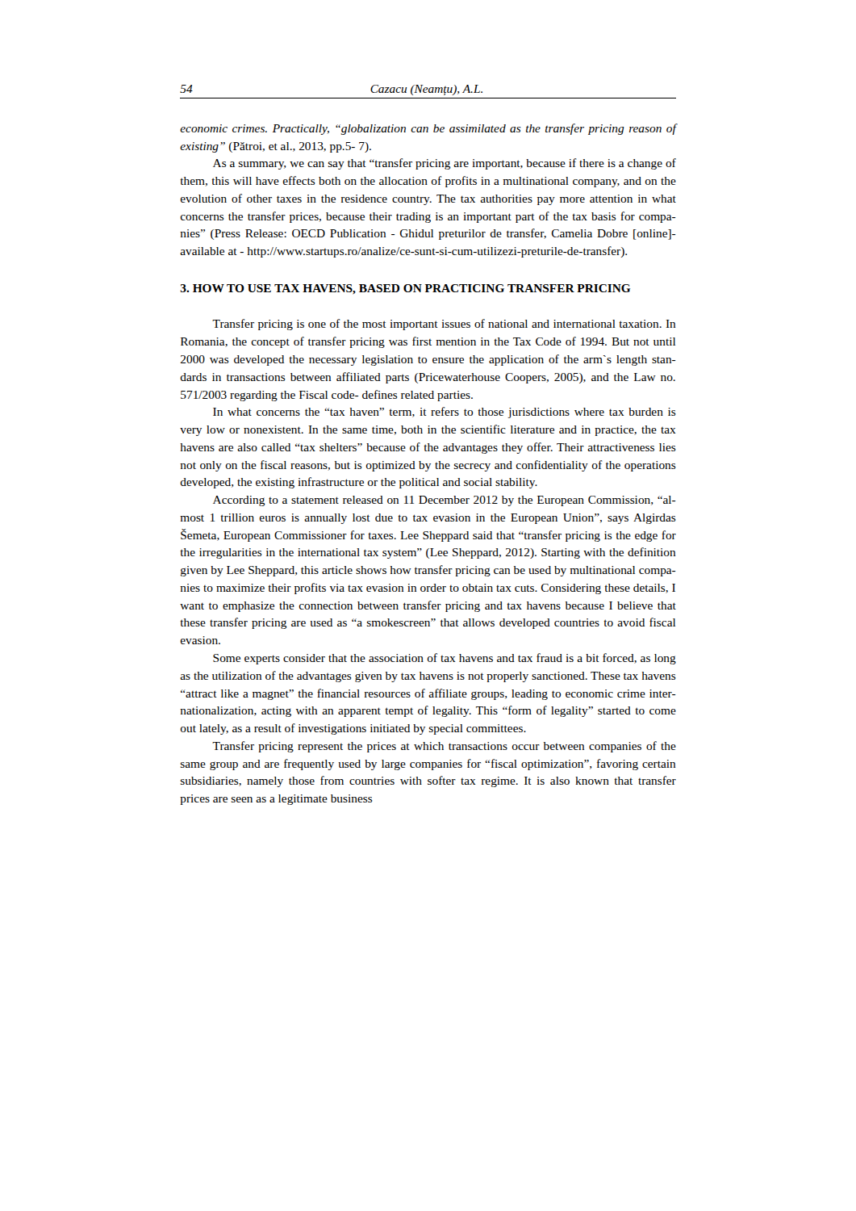54 Cazacu (Neamțu), A.L.
economic crimes. Practically, “globalization can be assimilated as the transfer pricing reason of existing” (Pătroi, et al., 2013, pp.5- 7).
As a summary, we can say that “transfer pricing are important, because if there is a change of them, this will have effects both on the allocation of profits in a multinational company, and on the evolution of other taxes in the residence country. The tax authorities pay more attention in what concerns the transfer prices, because their trading is an important part of the tax basis for companies” (Press Release: OECD Publication - Ghidul preturilor de transfer, Camelia Dobre [online]- available at - http://www.startups.ro/analize/ce-sunt-si-cum-utilizezi-preturile-de-transfer).
3. How to use tax havens, based on practicing transfer pricing
Transfer pricing is one of the most important issues of national and international taxation. In Romania, the concept of transfer pricing was first mention in the Tax Code of 1994. But not until 2000 was developed the necessary legislation to ensure the application of the arm`s length standards in transactions between affiliated parts (Pricewaterhouse Coopers, 2005), and the Law no. 571/2003 regarding the Fiscal code- defines related parties.
In what concerns the “tax haven” term, it refers to those jurisdictions where tax burden is very low or nonexistent. In the same time, both in the scientific literature and in practice, the tax havens are also called “tax shelters” because of the advantages they offer. Their attractiveness lies not only on the fiscal reasons, but is optimized by the secrecy and confidentiality of the operations developed, the existing infrastructure or the political and social stability.
According to a statement released on 11 December 2012 by the European Commission, “almost 1 trillion euros is annually lost due to tax evasion in the European Union”, says Algirdas Šemeta, European Commissioner for taxes. Lee Sheppard said that “transfer pricing is the edge for the irregularities in the international tax system” (Lee Sheppard, 2012). Starting with the definition given by Lee Sheppard, this article shows how transfer pricing can be used by multinational companies to maximize their profits via tax evasion in order to obtain tax cuts. Considering these details, I want to emphasize the connection between transfer pricing and tax havens because I believe that these transfer pricing are used as “a smokescreen” that allows developed countries to avoid fiscal evasion.
Some experts consider that the association of tax havens and tax fraud is a bit forced, as long as the utilization of the advantages given by tax havens is not properly sanctioned. These tax havens “attract like a magnet” the financial resources of affiliate groups, leading to economic crime internationalization, acting with an apparent tempt of legality. This “form of legality” started to come out lately, as a result of investigations initiated by special committees.
Transfer pricing represent the prices at which transactions occur between companies of the same group and are frequently used by large companies for “fiscal optimization”, favoring certain subsidiaries, namely those from countries with softer tax regime. It is also known that transfer prices are seen as a legitimate business